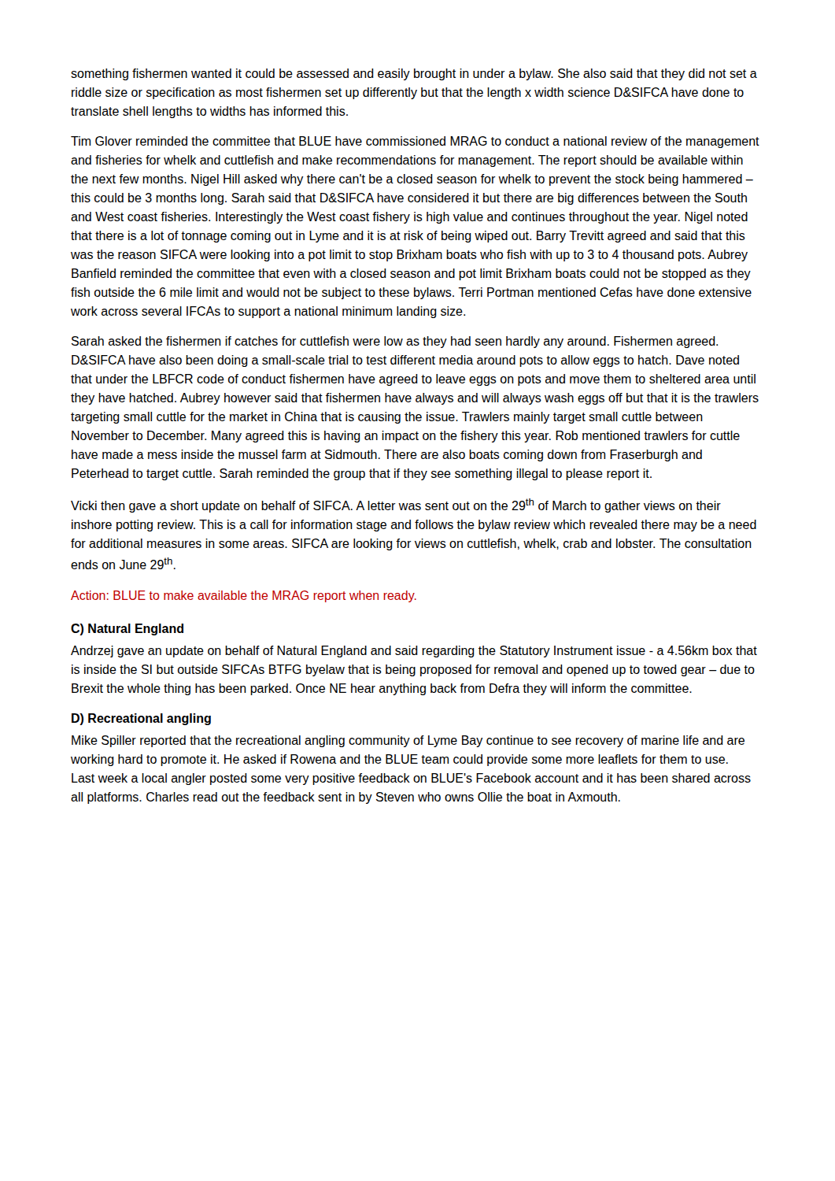something fishermen wanted it could be assessed and easily brought in under a bylaw. She also said that they did not set a riddle size or specification as most fishermen set up differently but that the length x width science D&SIFCA have done to translate shell lengths to widths has informed this.
Tim Glover reminded the committee that BLUE have commissioned MRAG to conduct a national review of the management and fisheries for whelk and cuttlefish and make recommendations for management. The report should be available within the next few months. Nigel Hill asked why there can't be a closed season for whelk to prevent the stock being hammered – this could be 3 months long. Sarah said that D&SIFCA have considered it but there are big differences between the South and West coast fisheries. Interestingly the West coast fishery is high value and continues throughout the year. Nigel noted that there is a lot of tonnage coming out in Lyme and it is at risk of being wiped out. Barry Trevitt agreed and said that this was the reason SIFCA were looking into a pot limit to stop Brixham boats who fish with up to 3 to 4 thousand pots. Aubrey Banfield reminded the committee that even with a closed season and pot limit Brixham boats could not be stopped as they fish outside the 6 mile limit and would not be subject to these bylaws. Terri Portman mentioned Cefas have done extensive work across several IFCAs to support a national minimum landing size.
Sarah asked the fishermen if catches for cuttlefish were low as they had seen hardly any around. Fishermen agreed. D&SIFCA have also been doing a small-scale trial to test different media around pots to allow eggs to hatch. Dave noted that under the LBFCR code of conduct fishermen have agreed to leave eggs on pots and move them to sheltered area until they have hatched. Aubrey however said that fishermen have always and will always wash eggs off but that it is the trawlers targeting small cuttle for the market in China that is causing the issue. Trawlers mainly target small cuttle between November to December. Many agreed this is having an impact on the fishery this year. Rob mentioned trawlers for cuttle have made a mess inside the mussel farm at Sidmouth. There are also boats coming down from Fraserburgh and Peterhead to target cuttle. Sarah reminded the group that if they see something illegal to please report it.
Vicki then gave a short update on behalf of SIFCA. A letter was sent out on the 29th of March to gather views on their inshore potting review. This is a call for information stage and follows the bylaw review which revealed there may be a need for additional measures in some areas. SIFCA are looking for views on cuttlefish, whelk, crab and lobster. The consultation ends on June 29th.
Action: BLUE to make available the MRAG report when ready.
C) Natural England
Andrzej gave an update on behalf of Natural England and said regarding the Statutory Instrument issue - a 4.56km box that is inside the SI but outside SIFCAs BTFG byelaw that is being proposed for removal and opened up to towed gear – due to Brexit the whole thing has been parked. Once NE hear anything back from Defra they will inform the committee.
D) Recreational angling
Mike Spiller reported that the recreational angling community of Lyme Bay continue to see recovery of marine life and are working hard to promote it. He asked if Rowena and the BLUE team could provide some more leaflets for them to use.
Last week a local angler posted some very positive feedback on BLUE's Facebook account and it has been shared across all platforms. Charles read out the feedback sent in by Steven who owns Ollie the boat in Axmouth.